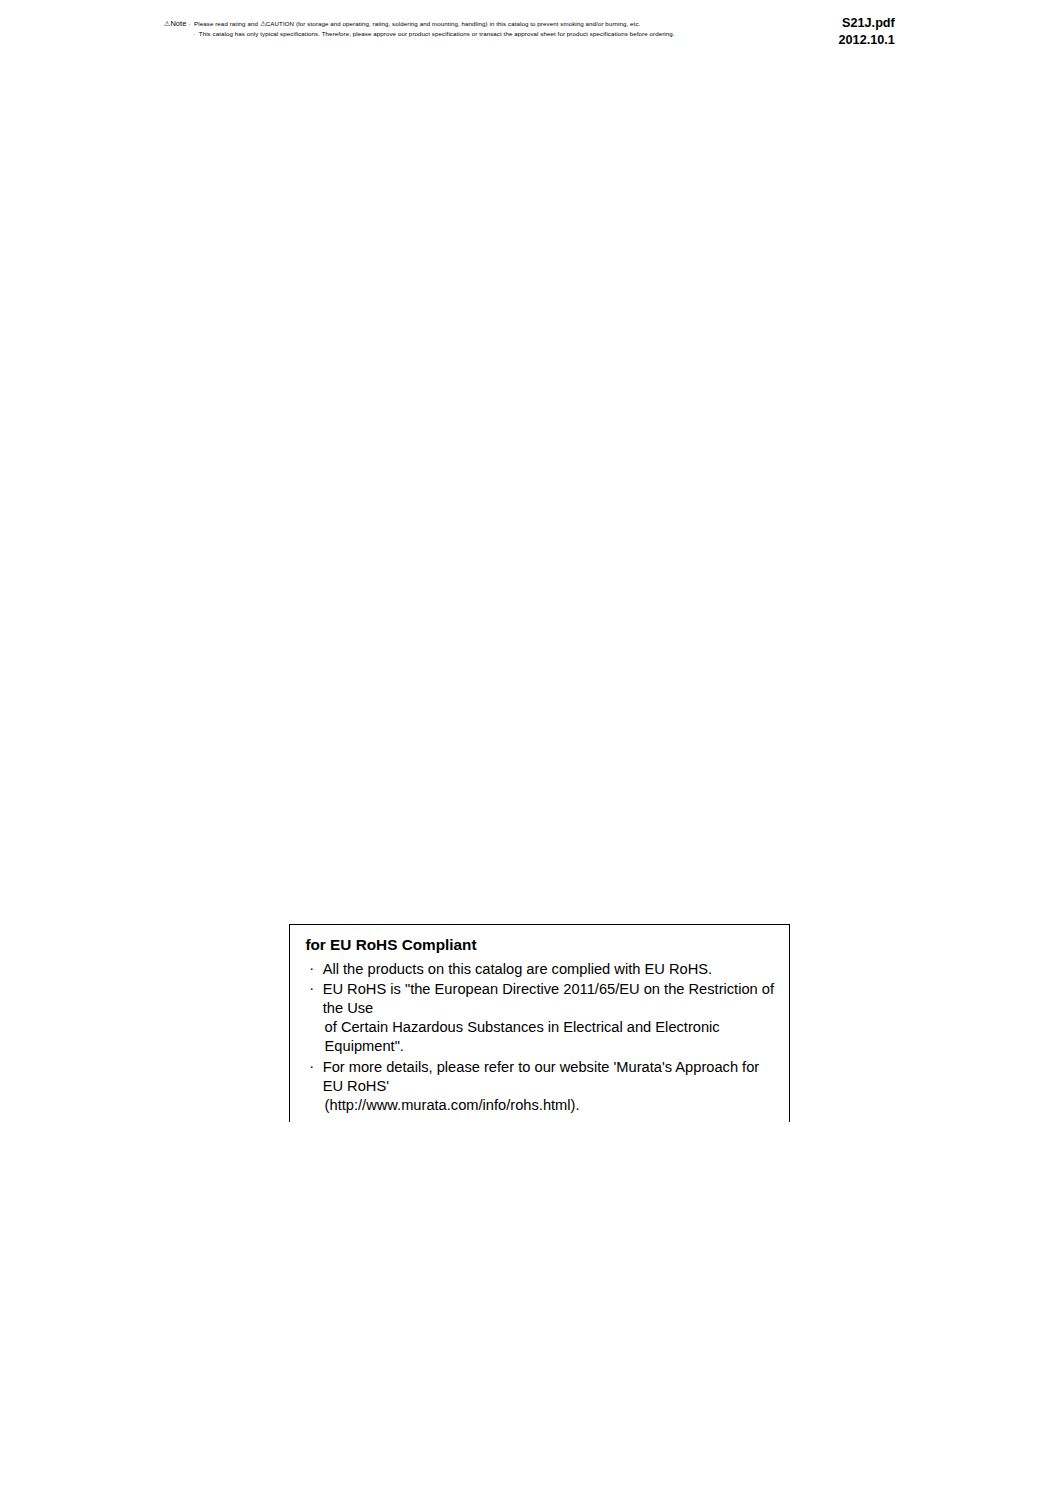S21J.pdf
2012.10.1
⚠Note ·Please read rating and ⚠CAUTION (for storage and operating, rating, soldering and mounting, handling) in this catalog to prevent smoking and/or burning, etc.
·This catalog has only typical specifications. Therefore, please approve our product specifications or transact the approval sheet for product specifications before ordering.
for EU RoHS Compliant
All the products on this catalog are complied with EU RoHS.
EU RoHS is "the European Directive 2011/65/EU on the Restriction of the Use of Certain Hazardous Substances in Electrical and Electronic Equipment".
For more details, please refer to our website 'Murata's Approach for EU RoHS' (http://www.murata.com/info/rohs.html).